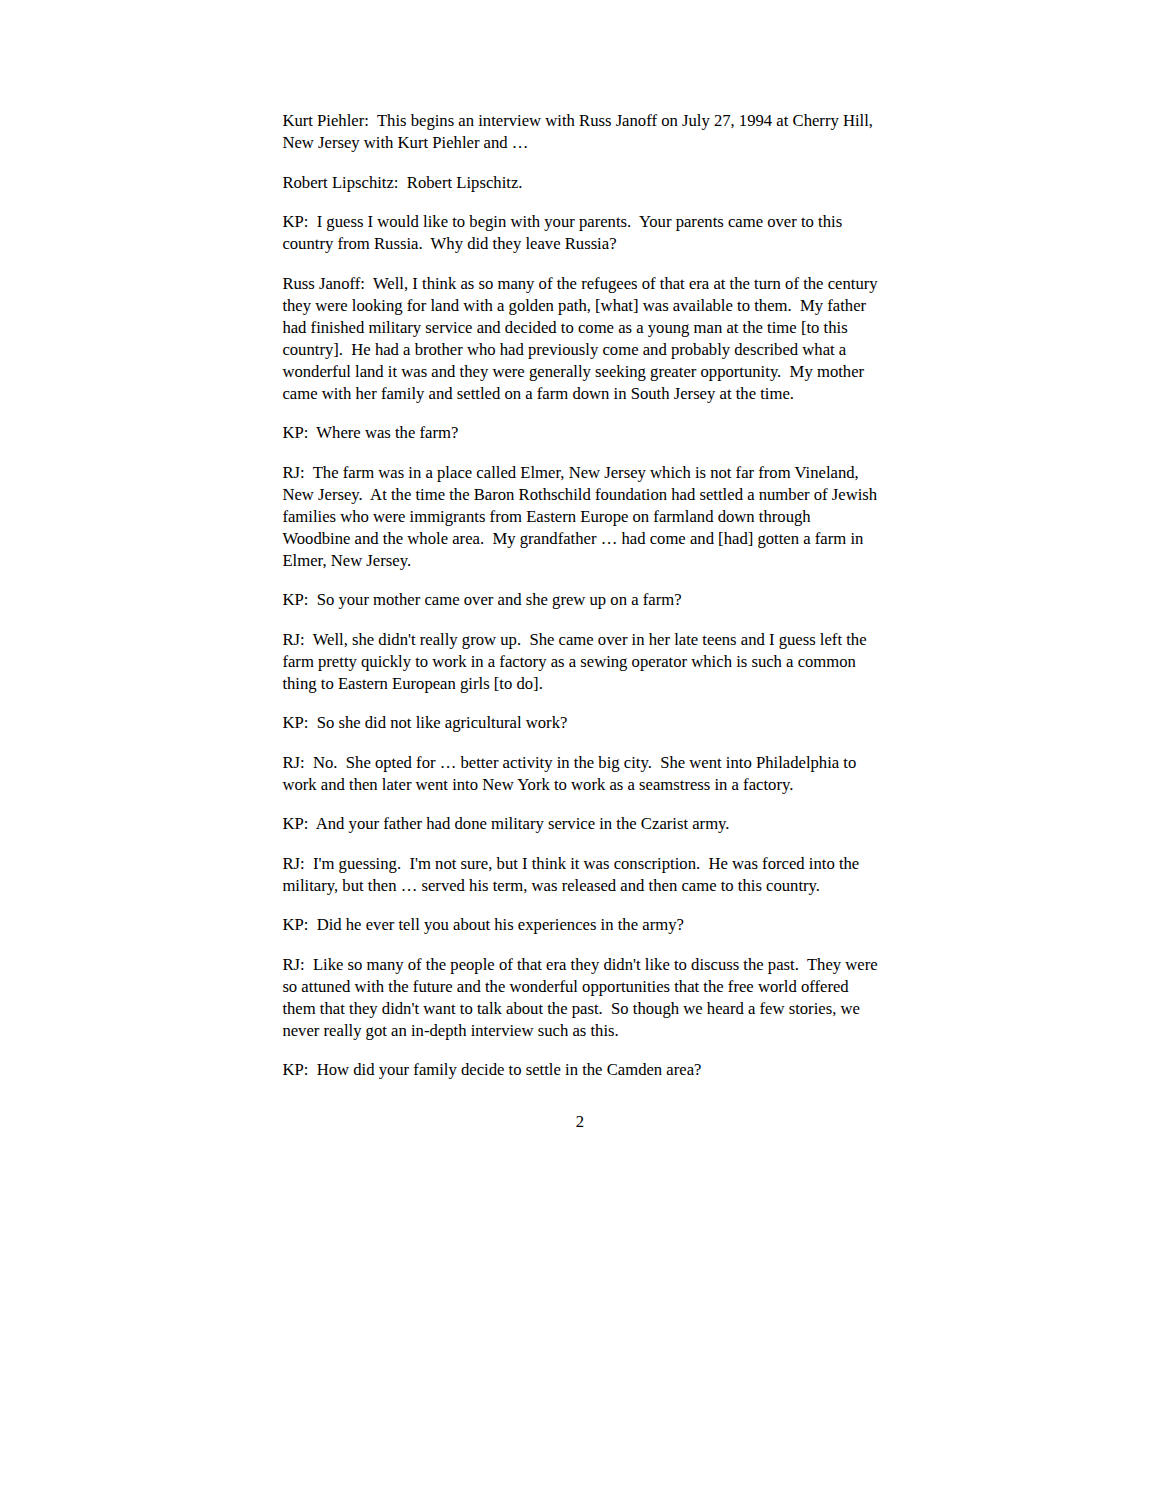Kurt Piehler: This begins an interview with Russ Janoff on July 27, 1994 at Cherry Hill, New Jersey with Kurt Piehler and …
Robert Lipschitz: Robert Lipschitz.
KP: I guess I would like to begin with your parents. Your parents came over to this country from Russia. Why did they leave Russia?
Russ Janoff: Well, I think as so many of the refugees of that era at the turn of the century they were looking for land with a golden path, [what] was available to them. My father had finished military service and decided to come as a young man at the time [to this country]. He had a brother who had previously come and probably described what a wonderful land it was and they were generally seeking greater opportunity. My mother came with her family and settled on a farm down in South Jersey at the time.
KP: Where was the farm?
RJ: The farm was in a place called Elmer, New Jersey which is not far from Vineland, New Jersey. At the time the Baron Rothschild foundation had settled a number of Jewish families who were immigrants from Eastern Europe on farmland down through Woodbine and the whole area. My grandfather … had come and [had] gotten a farm in Elmer, New Jersey.
KP: So your mother came over and she grew up on a farm?
RJ: Well, she didn't really grow up. She came over in her late teens and I guess left the farm pretty quickly to work in a factory as a sewing operator which is such a common thing to Eastern European girls [to do].
KP: So she did not like agricultural work?
RJ: No. She opted for … better activity in the big city. She went into Philadelphia to work and then later went into New York to work as a seamstress in a factory.
KP: And your father had done military service in the Czarist army.
RJ: I'm guessing. I'm not sure, but I think it was conscription. He was forced into the military, but then … served his term, was released and then came to this country.
KP: Did he ever tell you about his experiences in the army?
RJ: Like so many of the people of that era they didn't like to discuss the past. They were so attuned with the future and the wonderful opportunities that the free world offered them that they didn't want to talk about the past. So though we heard a few stories, we never really got an in-depth interview such as this.
KP: How did your family decide to settle in the Camden area?
2